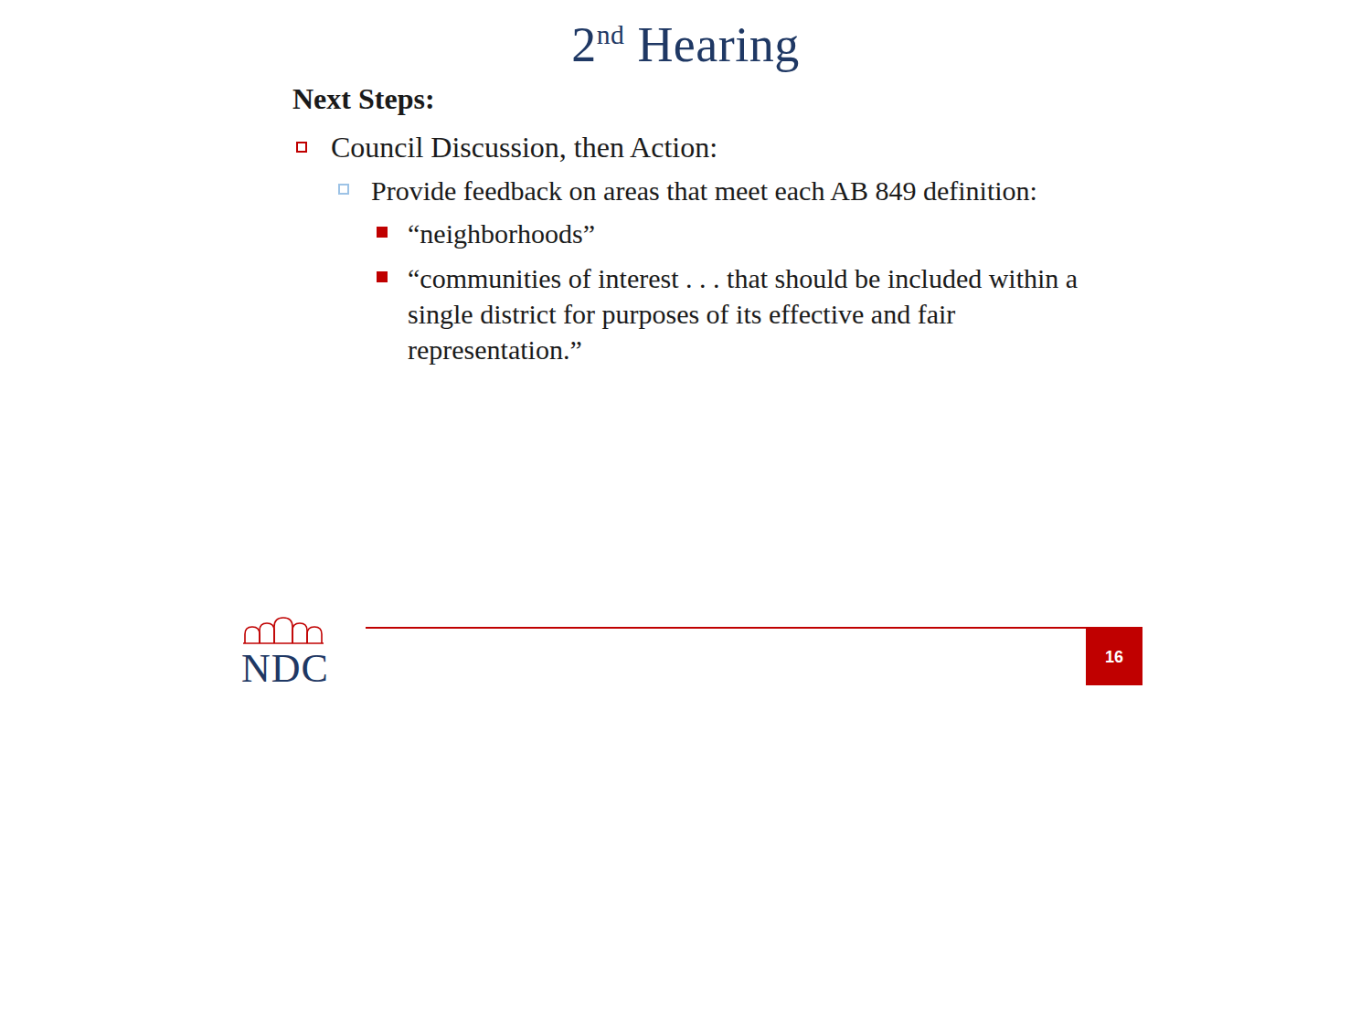2nd Hearing
Next Steps:
Council Discussion, then Action:
Provide feedback on areas that meet each AB 849 definition:
“neighborhoods”
“communities of interest . . . that should be included within a single district for purposes of its effective and fair representation.”
NDC
16